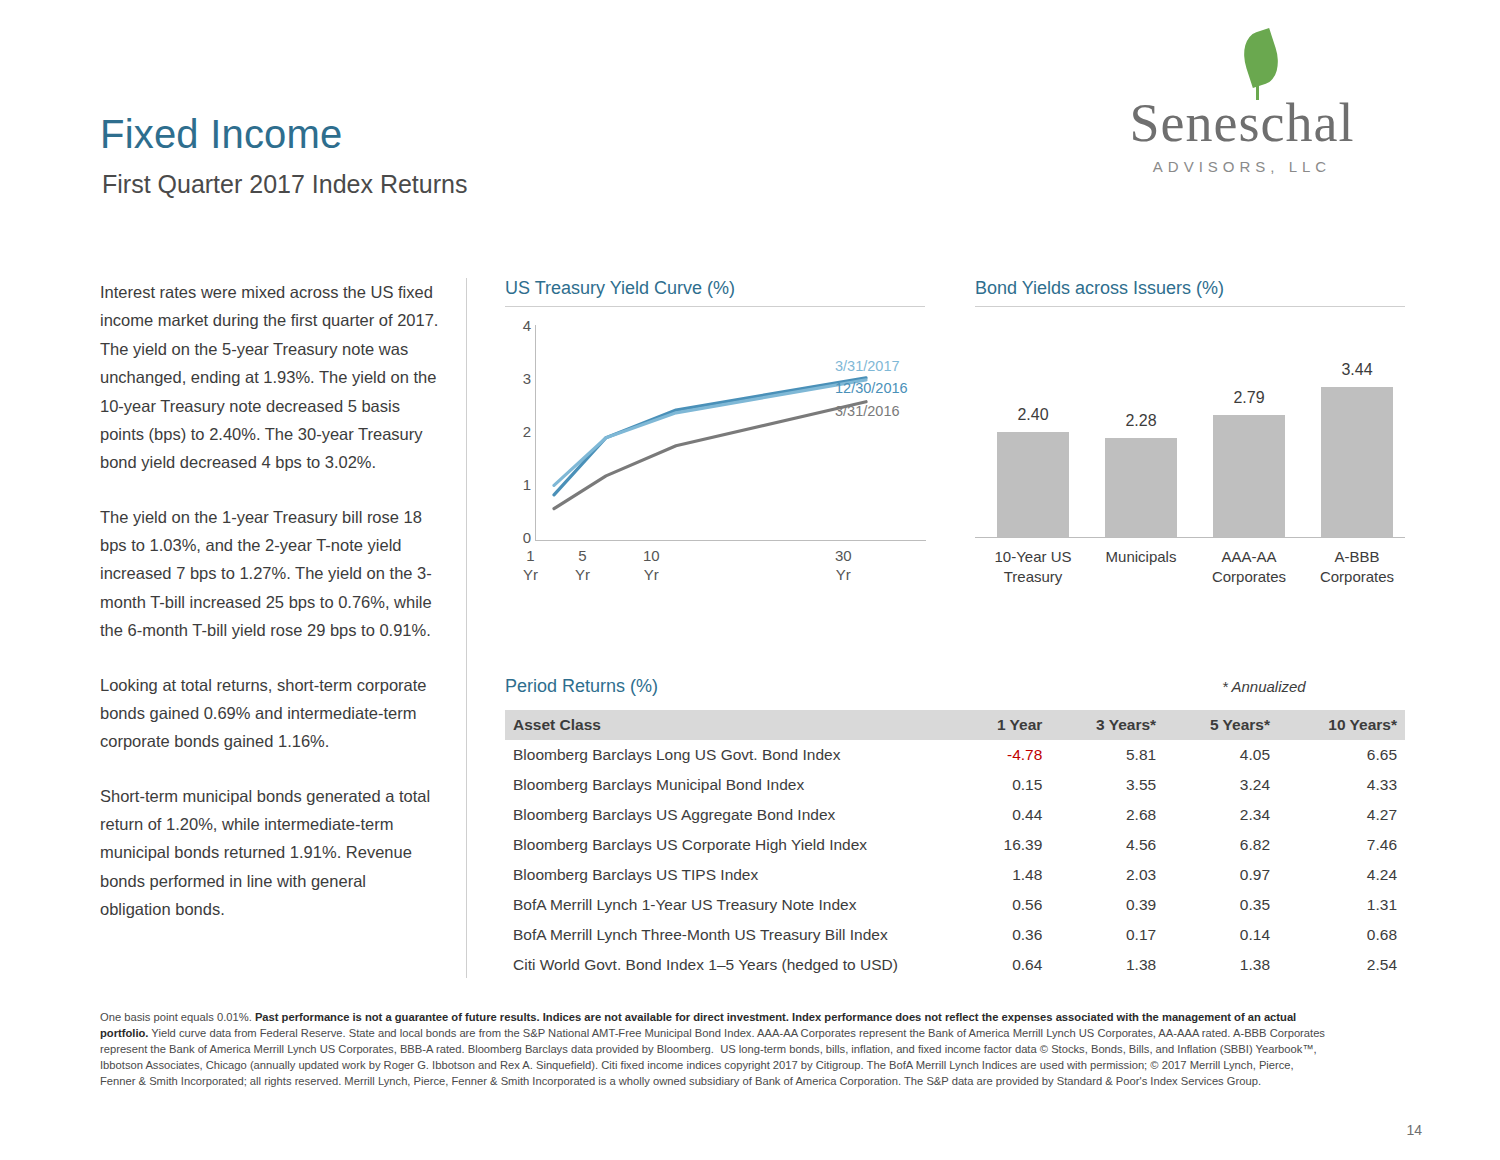Fixed Income
First Quarter 2017 Index Returns
Seneschal
ADVISORS, LLC
Interest rates were mixed across the US fixed income market during the first quarter of 2017. The yield on the 5-year Treasury note was unchanged, ending at 1.93%. The yield on the 10-year Treasury note decreased 5 basis points (bps) to 2.40%. The 30-year Treasury bond yield decreased 4 bps to 3.02%.
The yield on the 1-year Treasury bill rose 18 bps to 1.03%, and the 2-year T-note yield increased 7 bps to 1.27%. The yield on the 3-month T-bill increased 25 bps to 0.76%, while the 6-month T-bill yield rose 29 bps to 0.91%.
Looking at total returns, short-term corporate bonds gained 0.69% and intermediate-term corporate bonds gained 1.16%.
Short-term municipal bonds generated a total return of 1.20%, while intermediate-term municipal bonds returned 1.91%. Revenue bonds performed in line with general obligation bonds.
US Treasury Yield Curve (%)
Bond Yields across Issuers (%)
4 3 2 1 0
1
Yr 5
Yr 10
Yr 30
Yr
3/31/2017
12/30/2016
3/31/2016
2.40
2.28
2.79
3.44
10-Year US
Treasury Municipals AAA-AA
Corporates A-BBB
Corporates
Period Returns (%)
* Annualized
| Asset Class | 1 Year | 3 Years* | 5 Years* | 10 Years* |
| --- | --- | --- | --- | --- |
| Bloomberg Barclays Long US Govt. Bond Index | -4.78 | 5.81 | 4.05 | 6.65 |
| Bloomberg Barclays Municipal Bond Index | 0.15 | 3.55 | 3.24 | 4.33 |
| Bloomberg Barclays US Aggregate Bond Index | 0.44 | 2.68 | 2.34 | 4.27 |
| Bloomberg Barclays US Corporate High Yield Index | 16.39 | 4.56 | 6.82 | 7.46 |
| Bloomberg Barclays US TIPS Index | 1.48 | 2.03 | 0.97 | 4.24 |
| BofA Merrill Lynch 1-Year US Treasury Note Index | 0.56 | 0.39 | 0.35 | 1.31 |
| BofA Merrill Lynch Three-Month US Treasury Bill Index | 0.36 | 0.17 | 0.14 | 0.68 |
| Citi World Govt. Bond Index 1–5 Years (hedged to USD) | 0.64 | 1.38 | 1.38 | 2.54 |
One basis point equals 0.01%. Past performance is not a guarantee of future results. Indices are not available for direct investment. Index performance does not reflect the expenses associated with the management of an actual portfolio. Yield curve data from Federal Reserve. State and local bonds are from the S&P National AMT-Free Municipal Bond Index. AAA-AA Corporates represent the Bank of America Merrill Lynch US Corporates, AA-AAA rated. A-BBB Corporates represent the Bank of America Merrill Lynch US Corporates, BBB-A rated. Bloomberg Barclays data provided by Bloomberg. US long-term bonds, bills, inflation, and fixed income factor data © Stocks, Bonds, Bills, and Inflation (SBBI) Yearbook™, Ibbotson Associates, Chicago (annually updated work by Roger G. Ibbotson and Rex A. Sinquefield). Citi fixed income indices copyright 2017 by Citigroup. The BofA Merrill Lynch Indices are used with permission; © 2017 Merrill Lynch, Pierce, Fenner & Smith Incorporated; all rights reserved. Merrill Lynch, Pierce, Fenner & Smith Incorporated is a wholly owned subsidiary of Bank of America Corporation. The S&P data are provided by Standard & Poor's Index Services Group.
14